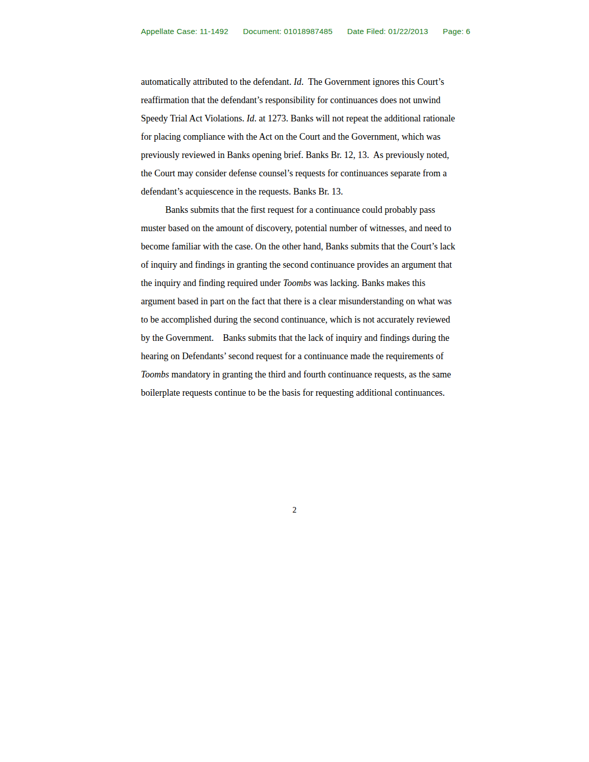Appellate Case: 11-1492 Document: 01018987485 Date Filed: 01/22/2013 Page: 6
automatically attributed to the defendant. Id. The Government ignores this Court’s reaffirmation that the defendant’s responsibility for continuances does not unwind Speedy Trial Act Violations. Id. at 1273. Banks will not repeat the additional rationale for placing compliance with the Act on the Court and the Government, which was previously reviewed in Banks opening brief. Banks Br. 12, 13. As previously noted, the Court may consider defense counsel’s requests for continuances separate from a defendant’s acquiescence in the requests. Banks Br. 13.
Banks submits that the first request for a continuance could probably pass muster based on the amount of discovery, potential number of witnesses, and need to become familiar with the case. On the other hand, Banks submits that the Court’s lack of inquiry and findings in granting the second continuance provides an argument that the inquiry and finding required under Toombs was lacking. Banks makes this argument based in part on the fact that there is a clear misunderstanding on what was to be accomplished during the second continuance, which is not accurately reviewed by the Government. Banks submits that the lack of inquiry and findings during the hearing on Defendants’ second request for a continuance made the requirements of Toombs mandatory in granting the third and fourth continuance requests, as the same boilerplate requests continue to be the basis for requesting additional continuances.
2